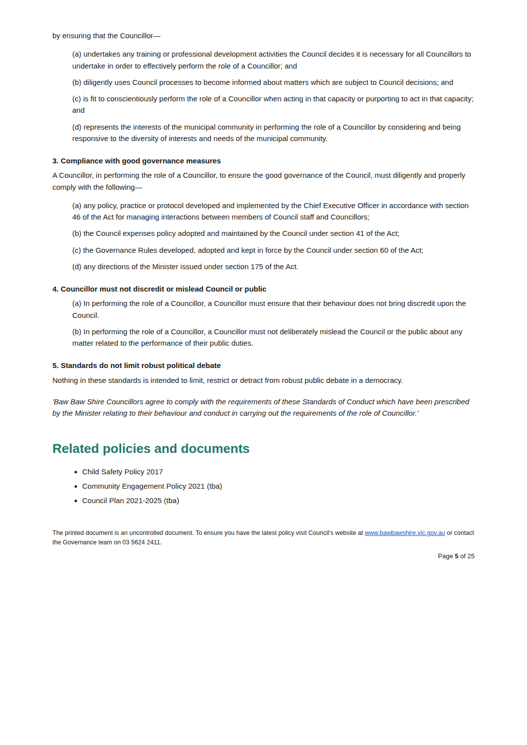by ensuring that the Councillor—
(a) undertakes any training or professional development activities the Council decides it is necessary for all Councillors to undertake in order to effectively perform the role of a Councillor; and
(b) diligently uses Council processes to become informed about matters which are subject to Council decisions; and
(c) is fit to conscientiously perform the role of a Councillor when acting in that capacity or purporting to act in that capacity; and
(d) represents the interests of the municipal community in performing the role of a Councillor by considering and being responsive to the diversity of interests and needs of the municipal community.
3. Compliance with good governance measures
A Councillor, in performing the role of a Councillor, to ensure the good governance of the Council, must diligently and properly comply with the following—
(a) any policy, practice or protocol developed and implemented by the Chief Executive Officer in accordance with section 46 of the Act for managing interactions between members of Council staff and Councillors;
(b) the Council expenses policy adopted and maintained by the Council under section 41 of the Act;
(c) the Governance Rules developed, adopted and kept in force by the Council under section 60 of the Act;
(d) any directions of the Minister issued under section 175 of the Act.
4. Councillor must not discredit or mislead Council or public
(a) In performing the role of a Councillor, a Councillor must ensure that their behaviour does not bring discredit upon the Council.
(b) In performing the role of a Councillor, a Councillor must not deliberately mislead the Council or the public about any matter related to the performance of their public duties.
5. Standards do not limit robust political debate
Nothing in these standards is intended to limit, restrict or detract from robust public debate in a democracy.
'Baw Baw Shire Councillors agree to comply with the requirements of these Standards of Conduct which have been prescribed by the Minister relating to their behaviour and conduct in carrying out the requirements of the role of Councillor.'
Related policies and documents
Child Safety Policy 2017
Community Engagement Policy 2021 (tba)
Council Plan 2021-2025 (tba)
The printed document is an uncontrolled document. To ensure you have the latest policy visit Council's website at www.bawbawshire.vic.gov.au or contact the Governance team on 03 5624 2411.
Page 5 of 25